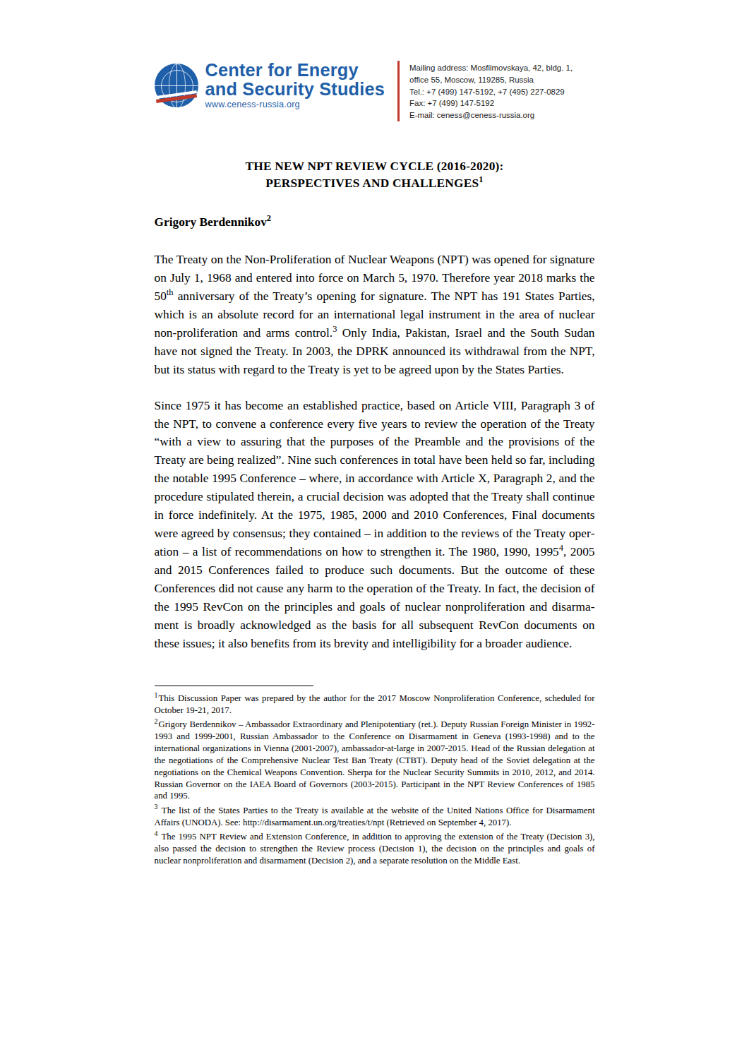Center for Energy and Security Studies www.ceness-russia.org
Mailing address: Mosfilmovskaya, 42, bldg. 1,
office 55, Moscow, 119285, Russia
Tel.: +7 (499) 147-5192, +7 (495) 227-0829
Fax: +7 (499) 147-5192
E-mail: ceness@ceness-russia.org
The New NPT Review Cycle (2016-2020): Perspectives and Challenges1
Grigory Berdennikov2
The Treaty on the Non-Proliferation of Nuclear Weapons (NPT) was opened for signature on July 1, 1968 and entered into force on March 5, 1970. Therefore year 2018 marks the 50th anniversary of the Treaty’s opening for signature. The NPT has 191 States Parties, which is an absolute record for an international legal instrument in the area of nuclear non-proliferation and arms control.3 Only India, Pakistan, Israel and the South Sudan have not signed the Treaty. In 2003, the DPRK announced its withdrawal from the NPT, but its status with regard to the Treaty is yet to be agreed upon by the States Parties.
Since 1975 it has become an established practice, based on Article VIII, Paragraph 3 of the NPT, to convene a conference every five years to review the operation of the Treaty “with a view to assuring that the purposes of the Preamble and the provisions of the Treaty are being realized”. Nine such conferences in total have been held so far, including the notable 1995 Conference – where, in accordance with Article X, Paragraph 2, and the procedure stipulated therein, a crucial decision was adopted that the Treaty shall continue in force indefinitely. At the 1975, 1985, 2000 and 2010 Conferences, Final documents were agreed by consensus; they contained – in addition to the reviews of the Treaty operation – a list of recommendations on how to strengthen it. The 1980, 1990, 19954, 2005 and 2015 Conferences failed to produce such documents. But the outcome of these Conferences did not cause any harm to the operation of the Treaty. In fact, the decision of the 1995 RevCon on the principles and goals of nuclear nonproliferation and disarmament is broadly acknowledged as the basis for all subsequent RevCon documents on these issues; it also benefits from its brevity and intelligibility for a broader audience.
1 This Discussion Paper was prepared by the author for the 2017 Moscow Nonproliferation Conference, scheduled for October 19-21, 2017.
2 Grigory Berdennikov – Ambassador Extraordinary and Plenipotentiary (ret.). Deputy Russian Foreign Minister in 1992-1993 and 1999-2001, Russian Ambassador to the Conference on Disarmament in Geneva (1993-1998) and to the international organizations in Vienna (2001-2007), ambassador-at-large in 2007-2015. Head of the Russian delegation at the negotiations of the Comprehensive Nuclear Test Ban Treaty (CTBT). Deputy head of the Soviet delegation at the negotiations on the Chemical Weapons Convention. Sherpa for the Nuclear Security Summits in 2010, 2012, and 2014. Russian Governor on the IAEA Board of Governors (2003-2015). Participant in the NPT Review Conferences of 1985 and 1995.
3 The list of the States Parties to the Treaty is available at the website of the United Nations Office for Disarmament Affairs (UNODA). See: http://disarmament.un.org/treaties/t/npt (Retrieved on September 4, 2017).
4 The 1995 NPT Review and Extension Conference, in addition to approving the extension of the Treaty (Decision 3), also passed the decision to strengthen the Review process (Decision 1), the decision on the principles and goals of nuclear nonproliferation and disarmament (Decision 2), and a separate resolution on the Middle East.